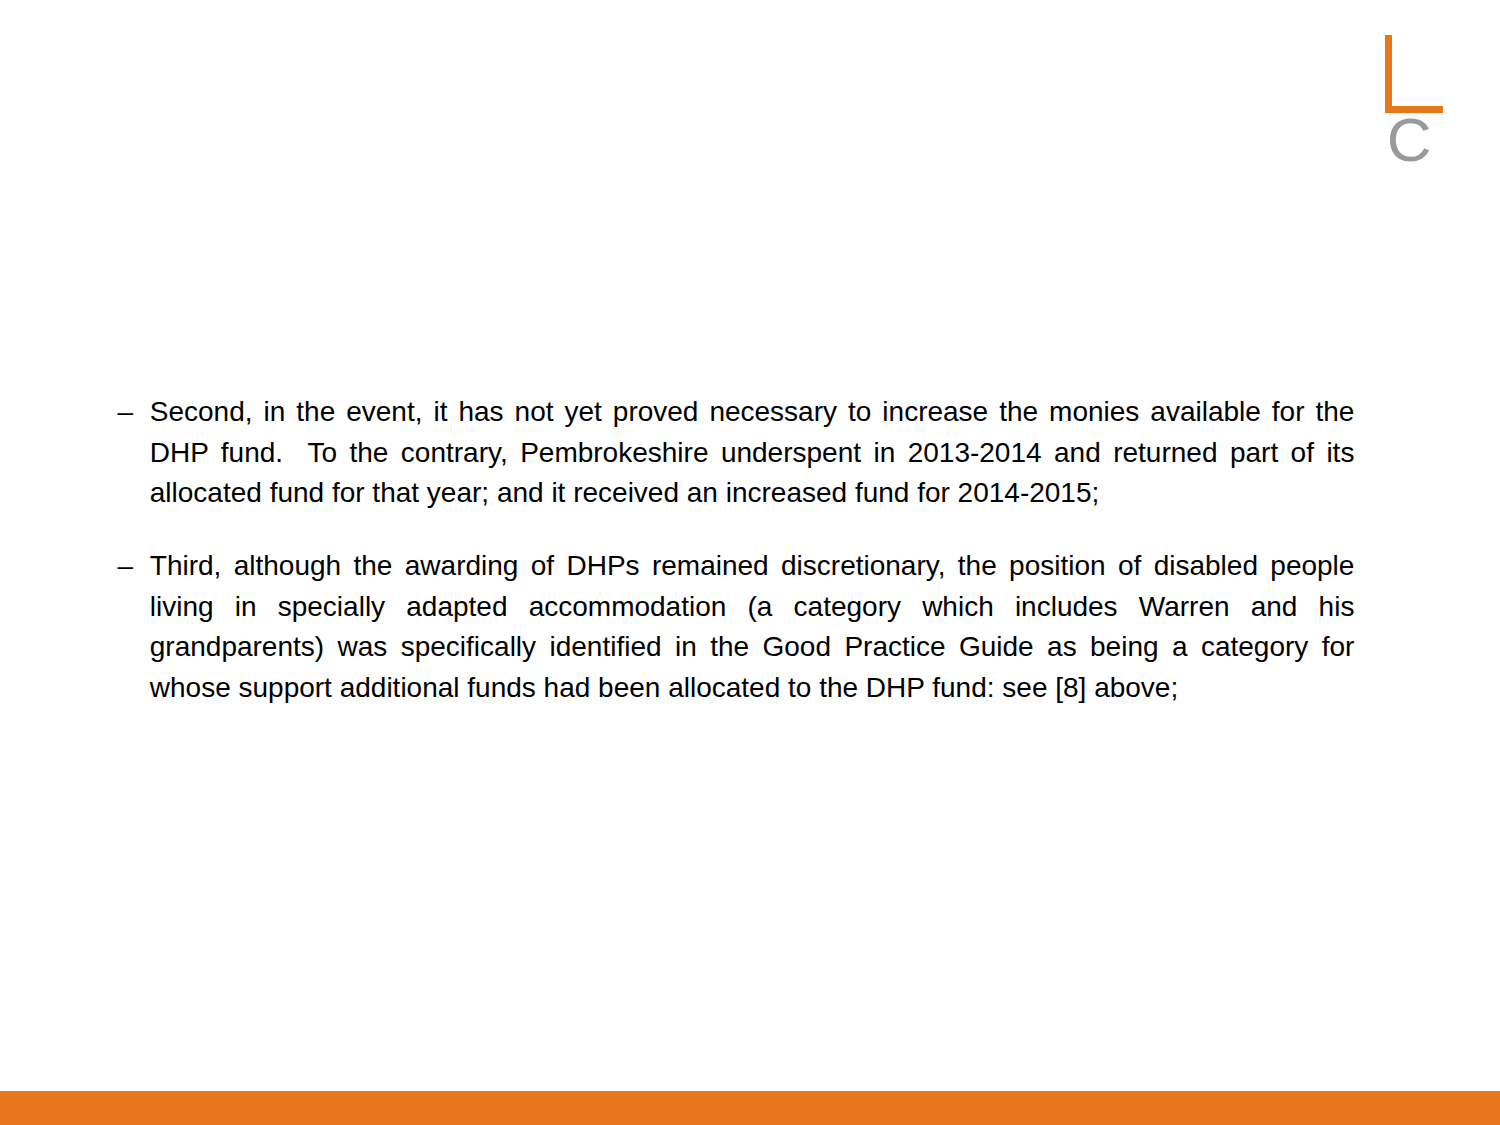C
Second, in the event, it has not yet proved necessary to increase the monies available for the DHP fund. To the contrary, Pembrokeshire underspent in 2013-2014 and returned part of its allocated fund for that year; and it received an increased fund for 2014-2015;
Third, although the awarding of DHPs remained discretionary, the position of disabled people living in specially adapted accommodation (a category which includes Warren and his grandparents) was specifically identified in the Good Practice Guide as being a category for whose support additional funds had been allocated to the DHP fund: see [8] above;